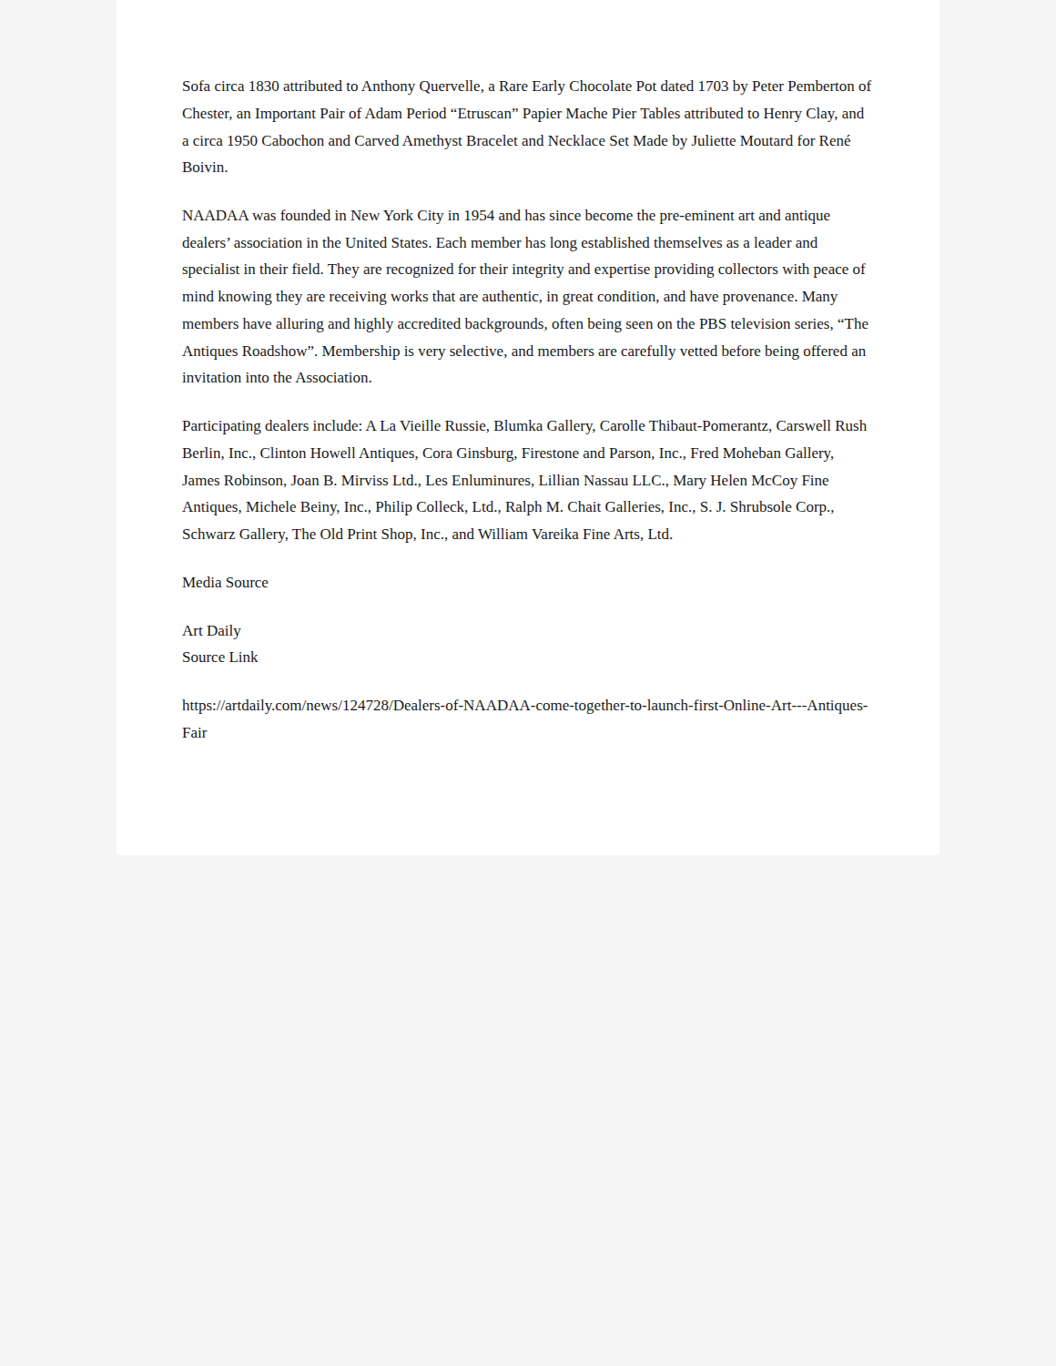Sofa circa 1830 attributed to Anthony Quervelle, a Rare Early Chocolate Pot dated 1703 by Peter Pemberton of Chester, an Important Pair of Adam Period “Etruscan” Papier Mache Pier Tables attributed to Henry Clay, and a circa 1950 Cabochon and Carved Amethyst Bracelet and Necklace Set Made by Juliette Moutard for René Boivin.
NAADAA was founded in New York City in 1954 and has since become the pre-eminent art and antique dealers’ association in the United States. Each member has long established themselves as a leader and specialist in their field. They are recognized for their integrity and expertise providing collectors with peace of mind knowing they are receiving works that are authentic, in great condition, and have provenance. Many members have alluring and highly accredited backgrounds, often being seen on the PBS television series, “The Antiques Roadshow”. Membership is very selective, and members are carefully vetted before being offered an invitation into the Association.
Participating dealers include: A La Vieille Russie, Blumka Gallery, Carolle Thibaut-Pomerantz, Carswell Rush Berlin, Inc., Clinton Howell Antiques, Cora Ginsburg, Firestone and Parson, Inc., Fred Moheban Gallery, James Robinson, Joan B. Mirviss Ltd., Les Enluminures, Lillian Nassau LLC., Mary Helen McCoy Fine Antiques, Michele Beiny, Inc., Philip Colleck, Ltd., Ralph M. Chait Galleries, Inc., S. J. Shrubsole Corp., Schwarz Gallery, The Old Print Shop, Inc., and William Vareika Fine Arts, Ltd.
Media Source
Art Daily
Source Link
https://artdaily.com/news/124728/Dealers-of-NAADAA-come-together-to-launch-first-Online-Art---Antiques-Fair